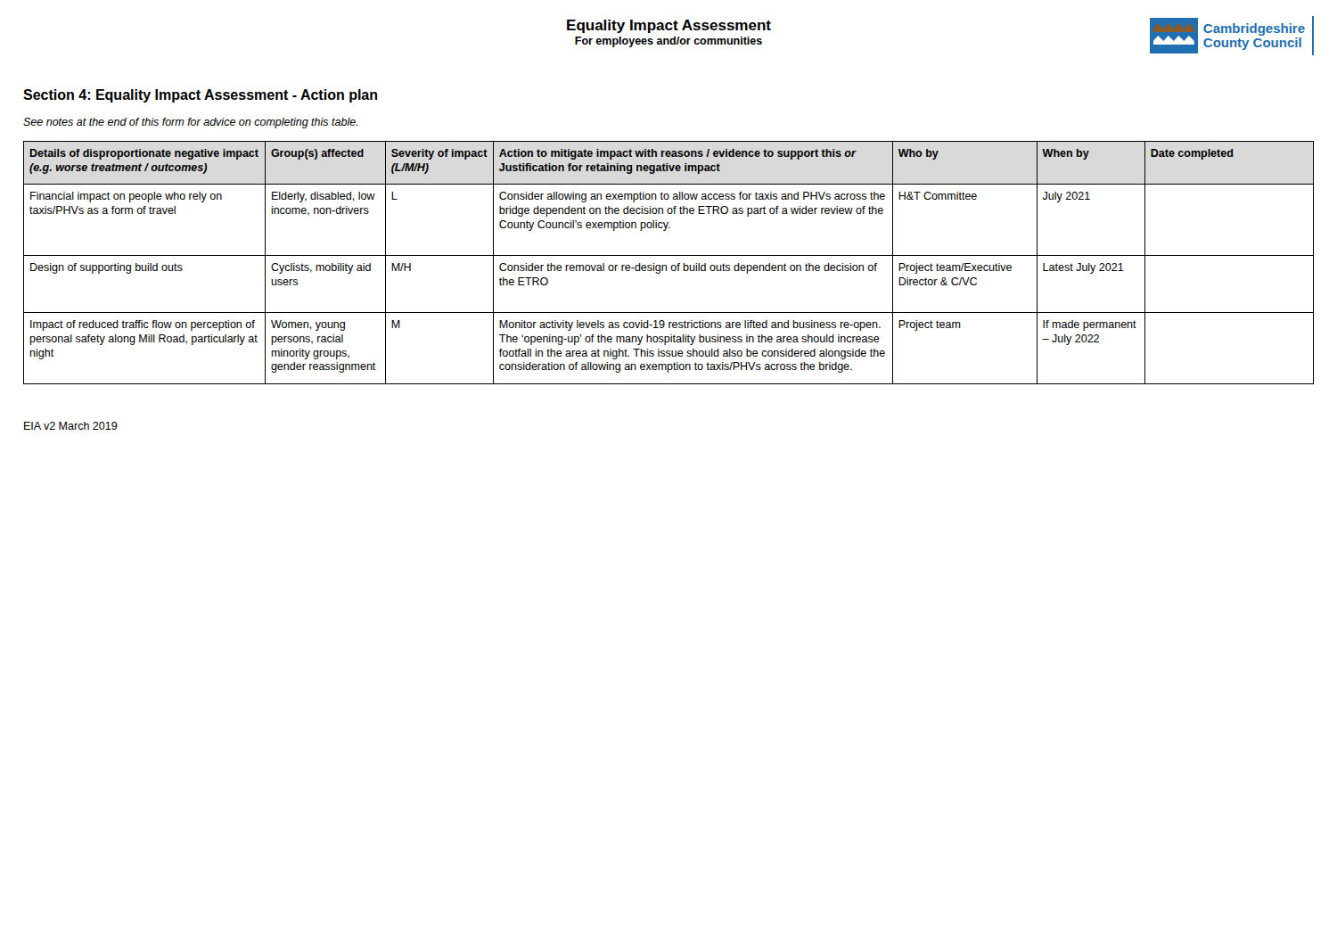Equality Impact Assessment
For employees and/or communities
Cambridgeshire County Council
Section 4: Equality Impact Assessment - Action plan
See notes at the end of this form for advice on completing this table.
| Details of disproportionate negative impact (e.g. worse treatment / outcomes) | Group(s) affected | Severity of impact (L/M/H) | Action to mitigate impact with reasons / evidence to support this or Justification for retaining negative impact | Who by | When by | Date completed |
| --- | --- | --- | --- | --- | --- | --- |
| Financial impact on people who rely on taxis/PHVs as a form of travel | Elderly, disabled, low income, non-drivers | L | Consider allowing an exemption to allow access for taxis and PHVs across the bridge dependent on the decision of the ETRO as part of a wider review of the County Council’s exemption policy. | H&T Committee | July 2021 | |
| Design of supporting build outs | Cyclists, mobility aid users | M/H | Consider the removal or re-design of build outs dependent on the decision of the ETRO | Project team/Executive Director & C/VC | Latest July 2021 | |
| Impact of reduced traffic flow on perception of personal safety along Mill Road, particularly at night | Women, young persons, racial minority groups, gender reassignment | M | Monitor activity levels as covid-19 restrictions are lifted and business re-open. The ‘opening-up’ of the many hospitality business in the area should increase footfall in the area at night. This issue should also be considered alongside the consideration of allowing an exemption to taxis/PHVs across the bridge. | Project team | If made permanent – July 2022 | |
EIA v2 March 2019